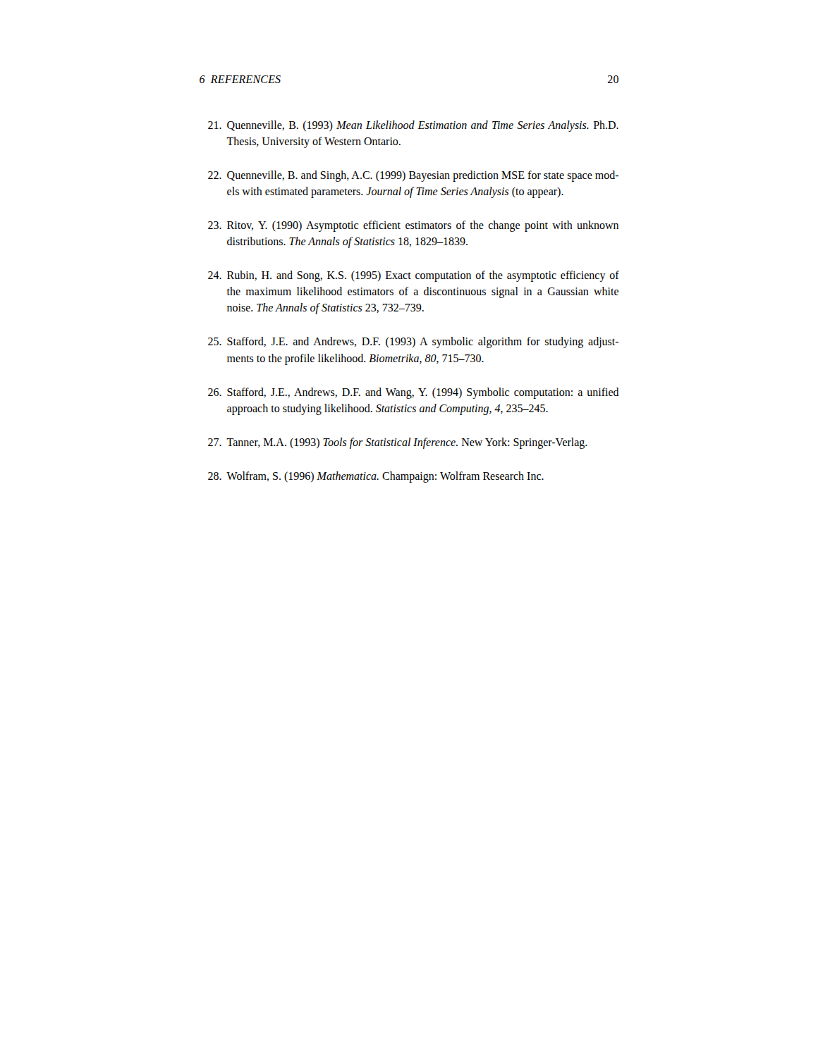6 REFERENCES 20
21. Quenneville, B. (1993) Mean Likelihood Estimation and Time Series Analysis. Ph.D. Thesis, University of Western Ontario.
22. Quenneville, B. and Singh, A.C. (1999) Bayesian prediction MSE for state space models with estimated parameters. Journal of Time Series Analysis (to appear).
23. Ritov, Y. (1990) Asymptotic efficient estimators of the change point with unknown distributions. The Annals of Statistics 18, 1829–1839.
24. Rubin, H. and Song, K.S. (1995) Exact computation of the asymptotic efficiency of the maximum likelihood estimators of a discontinuous signal in a Gaussian white noise. The Annals of Statistics 23, 732–739.
25. Stafford, J.E. and Andrews, D.F. (1993) A symbolic algorithm for studying adjustments to the profile likelihood. Biometrika, 80, 715–730.
26. Stafford, J.E., Andrews, D.F. and Wang, Y. (1994) Symbolic computation: a unified approach to studying likelihood. Statistics and Computing, 4, 235–245.
27. Tanner, M.A. (1993) Tools for Statistical Inference. New York: Springer-Verlag.
28. Wolfram, S. (1996) Mathematica. Champaign: Wolfram Research Inc.